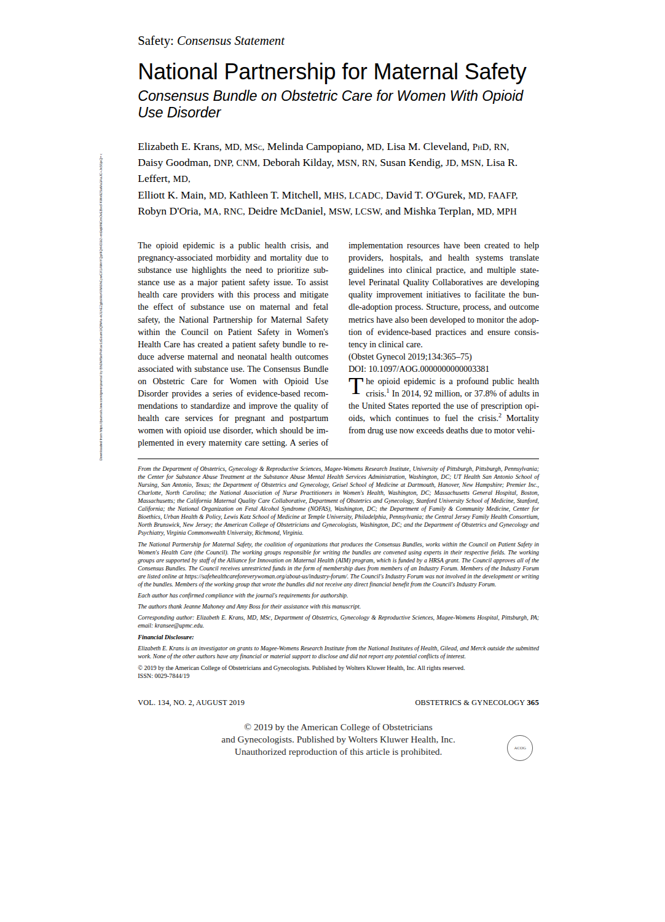Downloaded from https://journals.lww.com/greenjournal by BhDMf5ePHKav1zEoum1tQfN4a+kJLhEZgbsIHo4XMi0hCywCX1AWnYQp/IIQrHD3i2+mt3qMNCmOvEBvcFKWv92SaMu3AaJC+Jx5SjxQ= on 10/06/2023
Safety: Consensus Statement
National Partnership for Maternal Safety
Consensus Bundle on Obstetric Care for Women With Opioid Use Disorder
Elizabeth E. Krans, MD, MSc, Melinda Campopiano, MD, Lisa M. Cleveland, PhD, RN,
Daisy Goodman, DNP, CNM, Deborah Kilday, MSN, RN, Susan Kendig, JD, MSN, Lisa R. Leffert, MD,
Elliott K. Main, MD, Kathleen T. Mitchell, MHS, LCADC, David T. O'Gurek, MD, FAAFP,
Robyn D'Oria, MA, RNC, Deidre McDaniel, MSW, LCSW, and Mishka Terplan, MD, MPH
The opioid epidemic is a public health crisis, and pregnancy-associated morbidity and mortality due to substance use highlights the need to prioritize substance use as a major patient safety issue. To assist health care providers with this process and mitigate the effect of substance use on maternal and fetal safety, the National Partnership for Maternal Safety within the Council on Patient Safety in Women's Health Care has created a patient safety bundle to reduce adverse maternal and neonatal health outcomes associated with substance use. The Consensus Bundle on Obstetric Care for Women with Opioid Use Disorder provides a series of evidence-based recommendations to standardize and improve the quality of health care services for pregnant and postpartum women with opioid use disorder, which should be implemented in every maternity care setting. A series of implementation resources have been created to help providers, hospitals, and health systems translate guidelines into clinical practice, and multiple state-level Perinatal Quality Collaboratives are developing quality improvement initiatives to facilitate the bundle-adoption process. Structure, process, and outcome metrics have also been developed to monitor the adoption of evidence-based practices and ensure consistency in clinical care.
(Obstet Gynecol 2019;134:365–75)
DOI: 10.1097/AOG.0000000000003381
The opioid epidemic is a profound public health crisis.1 In 2014, 92 million, or 37.8% of adults in the United States reported the use of prescription opioids, which continues to fuel the crisis.2 Mortality from drug use now exceeds deaths due to motor vehi-
From the Department of Obstetrics, Gynecology & Reproductive Sciences, Magee-Womens Research Institute, University of Pittsburgh, Pittsburgh, Pennsylvania; the Center for Substance Abuse Treatment at the Substance Abuse Mental Health Services Administration, Washington, DC; UT Health San Antonio School of Nursing, San Antonio, Texas; the Department of Obstetrics and Gynecology, Geisel School of Medicine at Dartmouth, Hanover, New Hampshire; Premier Inc., Charlotte, North Carolina; the National Association of Nurse Practitioners in Women's Health, Washington, DC; Massachusetts General Hospital, Boston, Massachusetts; the California Maternal Quality Care Collaborative, Department of Obstetrics and Gynecology, Stanford University School of Medicine, Stanford, California; the National Organization on Fetal Alcohol Syndrome (NOFAS), Washington, DC; the Department of Family & Community Medicine, Center for Bioethics, Urban Health & Policy, Lewis Katz School of Medicine at Temple University, Philadelphia, Pennsylvania; the Central Jersey Family Health Consortium, North Brunswick, New Jersey; the American College of Obstetricians and Gynecologists, Washington, DC; and the Department of Obstetrics and Gynecology and Psychiatry, Virginia Commonwealth University, Richmond, Virginia.
The National Partnership for Maternal Safety, the coalition of organizations that produces the Consensus Bundles, works within the Council on Patient Safety in Women's Health Care (the Council). The working groups responsible for writing the bundles are convened using experts in their respective fields. The working groups are supported by staff of the Alliance for Innovation on Maternal Health (AIM) program, which is funded by a HRSA grant. The Council approves all of the Consensus Bundles. The Council receives unrestricted funds in the form of membership dues from members of an Industry Forum. Members of the Industry Forum are listed online at https://safehealthcareforeverywoman.org/about-us/industry-forum/. The Council's Industry Forum was not involved in the development or writing of the bundles. Members of the working group that wrote the bundles did not receive any direct financial benefit from the Council's Industry Forum.
Each author has confirmed compliance with the journal's requirements for authorship.
The authors thank Jeanne Mahoney and Amy Boss for their assistance with this manuscript.
Corresponding author: Elizabeth E. Krans, MD, MSc, Department of Obstetrics, Gynecology & Reproductive Sciences, Magee-Womens Hospital, Pittsburgh, PA; email: kransee@upmc.edu.
Financial Disclosure:
Elizabeth E. Krans is an investigator on grants to Magee-Womens Research Institute from the National Institutes of Health, Gilead, and Merck outside the submitted work. None of the other authors have any financial or material support to disclose and did not report any potential conflicts of interest.
© 2019 by the American College of Obstetricians and Gynecologists. Published by Wolters Kluwer Health, Inc. All rights reserved.
ISSN: 0029-7844/19
VOL. 134, NO. 2, AUGUST 2019
OBSTETRICS & GYNECOLOGY 365
© 2019 by the American College of Obstetricians
and Gynecologists. Published by Wolters Kluwer Health, Inc.
Unauthorized reproduction of this article is prohibited.
ACOG